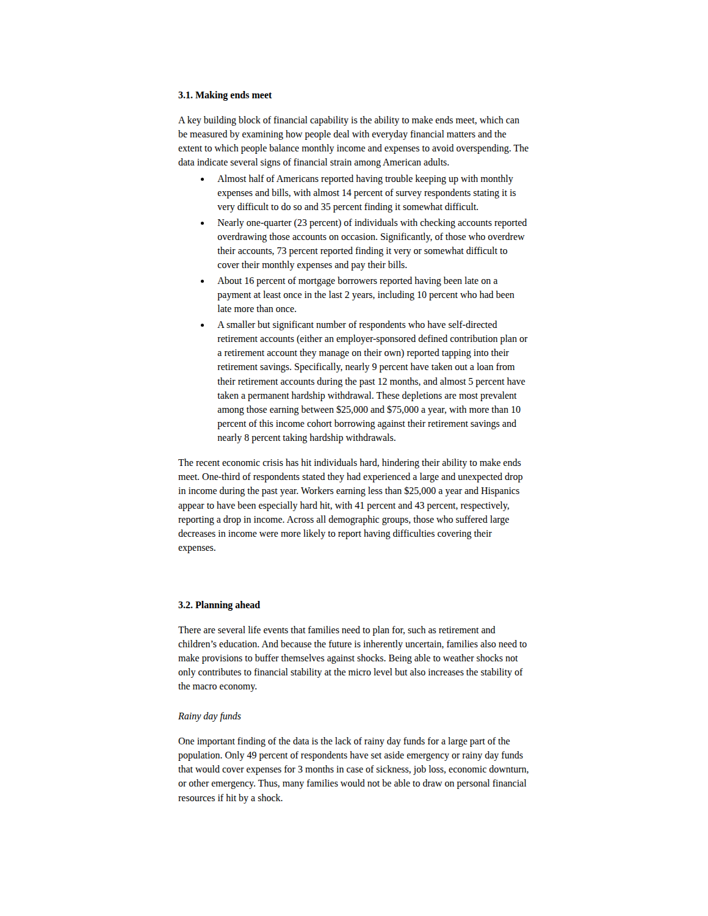3.1. Making ends meet
A key building block of financial capability is the ability to make ends meet, which can be measured by examining how people deal with everyday financial matters and the extent to which people balance monthly income and expenses to avoid overspending. The data indicate several signs of financial strain among American adults.
Almost half of Americans reported having trouble keeping up with monthly expenses and bills, with almost 14 percent of survey respondents stating it is very difficult to do so and 35 percent finding it somewhat difficult.
Nearly one-quarter (23 percent) of individuals with checking accounts reported overdrawing those accounts on occasion. Significantly, of those who overdrew their accounts, 73 percent reported finding it very or somewhat difficult to cover their monthly expenses and pay their bills.
About 16 percent of mortgage borrowers reported having been late on a payment at least once in the last 2 years, including 10 percent who had been late more than once.
A smaller but significant number of respondents who have self-directed retirement accounts (either an employer-sponsored defined contribution plan or a retirement account they manage on their own) reported tapping into their retirement savings. Specifically, nearly 9 percent have taken out a loan from their retirement accounts during the past 12 months, and almost 5 percent have taken a permanent hardship withdrawal. These depletions are most prevalent among those earning between $25,000 and $75,000 a year, with more than 10 percent of this income cohort borrowing against their retirement savings and nearly 8 percent taking hardship withdrawals.
The recent economic crisis has hit individuals hard, hindering their ability to make ends meet. One-third of respondents stated they had experienced a large and unexpected drop in income during the past year. Workers earning less than $25,000 a year and Hispanics appear to have been especially hard hit, with 41 percent and 43 percent, respectively, reporting a drop in income. Across all demographic groups, those who suffered large decreases in income were more likely to report having difficulties covering their expenses.
3.2. Planning ahead
There are several life events that families need to plan for, such as retirement and children’s education. And because the future is inherently uncertain, families also need to make provisions to buffer themselves against shocks. Being able to weather shocks not only contributes to financial stability at the micro level but also increases the stability of the macro economy.
Rainy day funds
One important finding of the data is the lack of rainy day funds for a large part of the population. Only 49 percent of respondents have set aside emergency or rainy day funds that would cover expenses for 3 months in case of sickness, job loss, economic downturn, or other emergency. Thus, many families would not be able to draw on personal financial resources if hit by a shock.